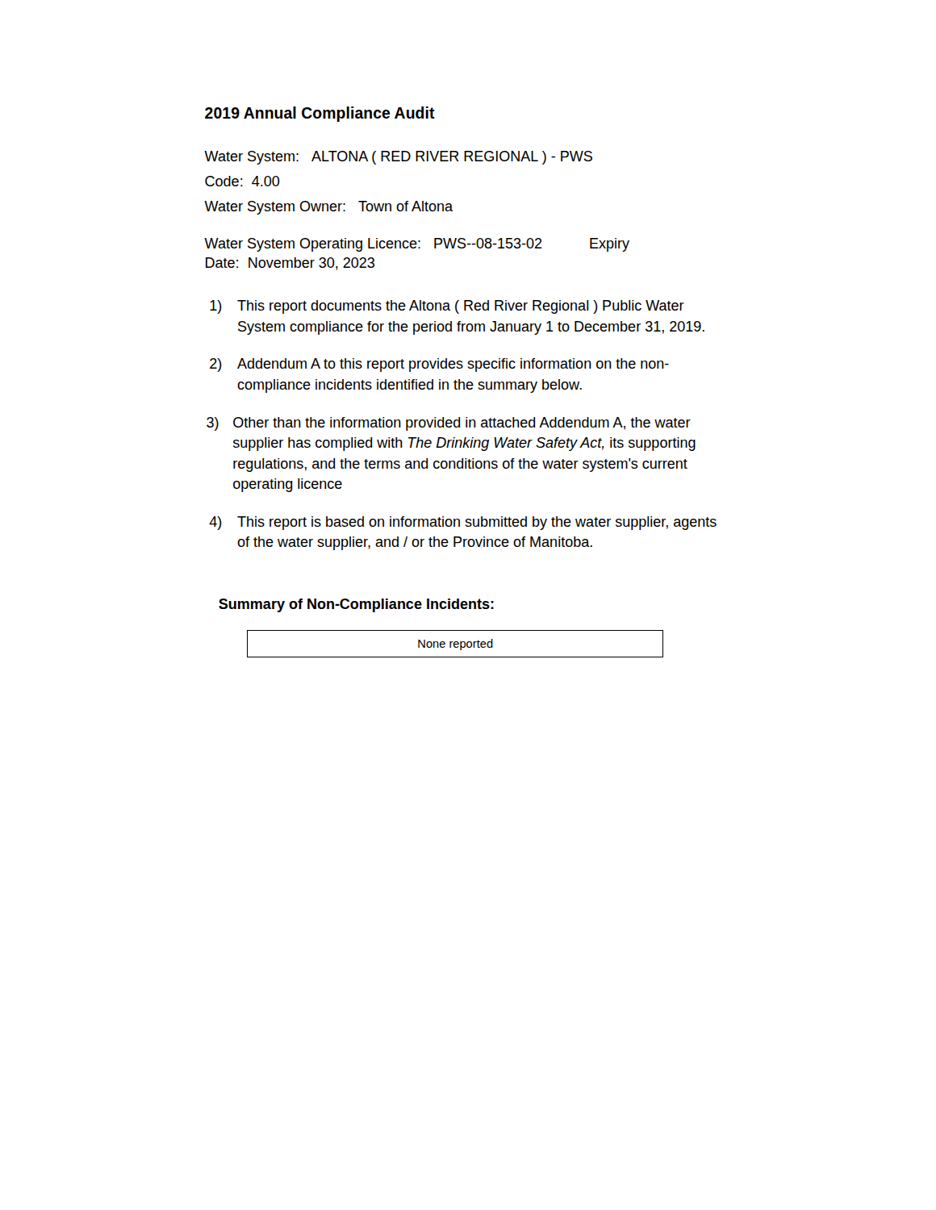2019 Annual Compliance Audit
Water System: ALTONA ( RED RIVER REGIONAL ) - PWS
Code: 4.00
Water System Owner: Town of Altona
Water System Operating Licence: PWS--08-153-02 Expiry Date: November 30, 2023
1) This report documents the Altona ( Red River Regional ) Public Water System compliance for the period from January 1 to December 31, 2019.
2) Addendum A to this report provides specific information on the non-compliance incidents identified in the summary below.
3) Other than the information provided in attached Addendum A, the water supplier has complied with The Drinking Water Safety Act, its supporting regulations, and the terms and conditions of the water system's current operating licence
4) This report is based on information submitted by the water supplier, agents of the water supplier, and / or the Province of Manitoba.
Summary of Non-Compliance Incidents:
None reported